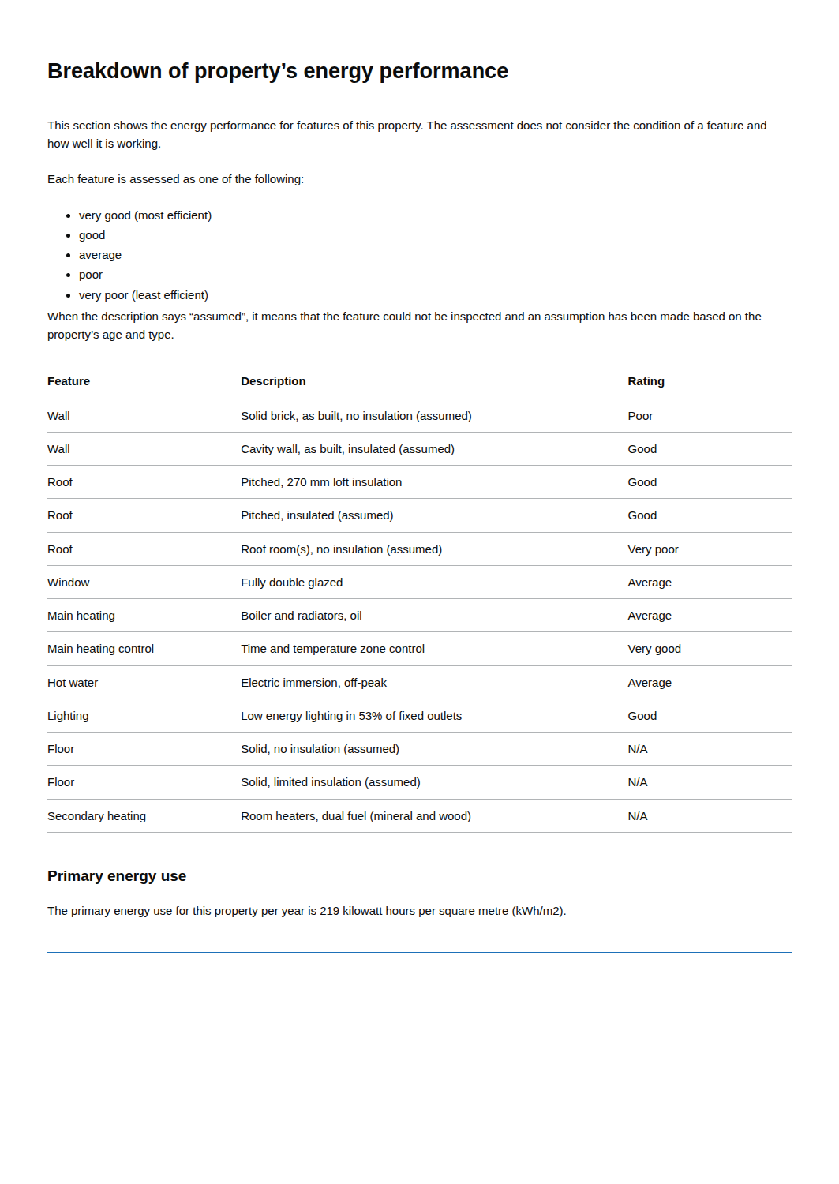Breakdown of property’s energy performance
This section shows the energy performance for features of this property. The assessment does not consider the condition of a feature and how well it is working.
Each feature is assessed as one of the following:
very good (most efficient)
good
average
poor
very poor (least efficient)
When the description says “assumed”, it means that the feature could not be inspected and an assumption has been made based on the property’s age and type.
| Feature | Description | Rating |
| --- | --- | --- |
| Wall | Solid brick, as built, no insulation (assumed) | Poor |
| Wall | Cavity wall, as built, insulated (assumed) | Good |
| Roof | Pitched, 270 mm loft insulation | Good |
| Roof | Pitched, insulated (assumed) | Good |
| Roof | Roof room(s), no insulation (assumed) | Very poor |
| Window | Fully double glazed | Average |
| Main heating | Boiler and radiators, oil | Average |
| Main heating control | Time and temperature zone control | Very good |
| Hot water | Electric immersion, off-peak | Average |
| Lighting | Low energy lighting in 53% of fixed outlets | Good |
| Floor | Solid, no insulation (assumed) | N/A |
| Floor | Solid, limited insulation (assumed) | N/A |
| Secondary heating | Room heaters, dual fuel (mineral and wood) | N/A |
Primary energy use
The primary energy use for this property per year is 219 kilowatt hours per square metre (kWh/m2).